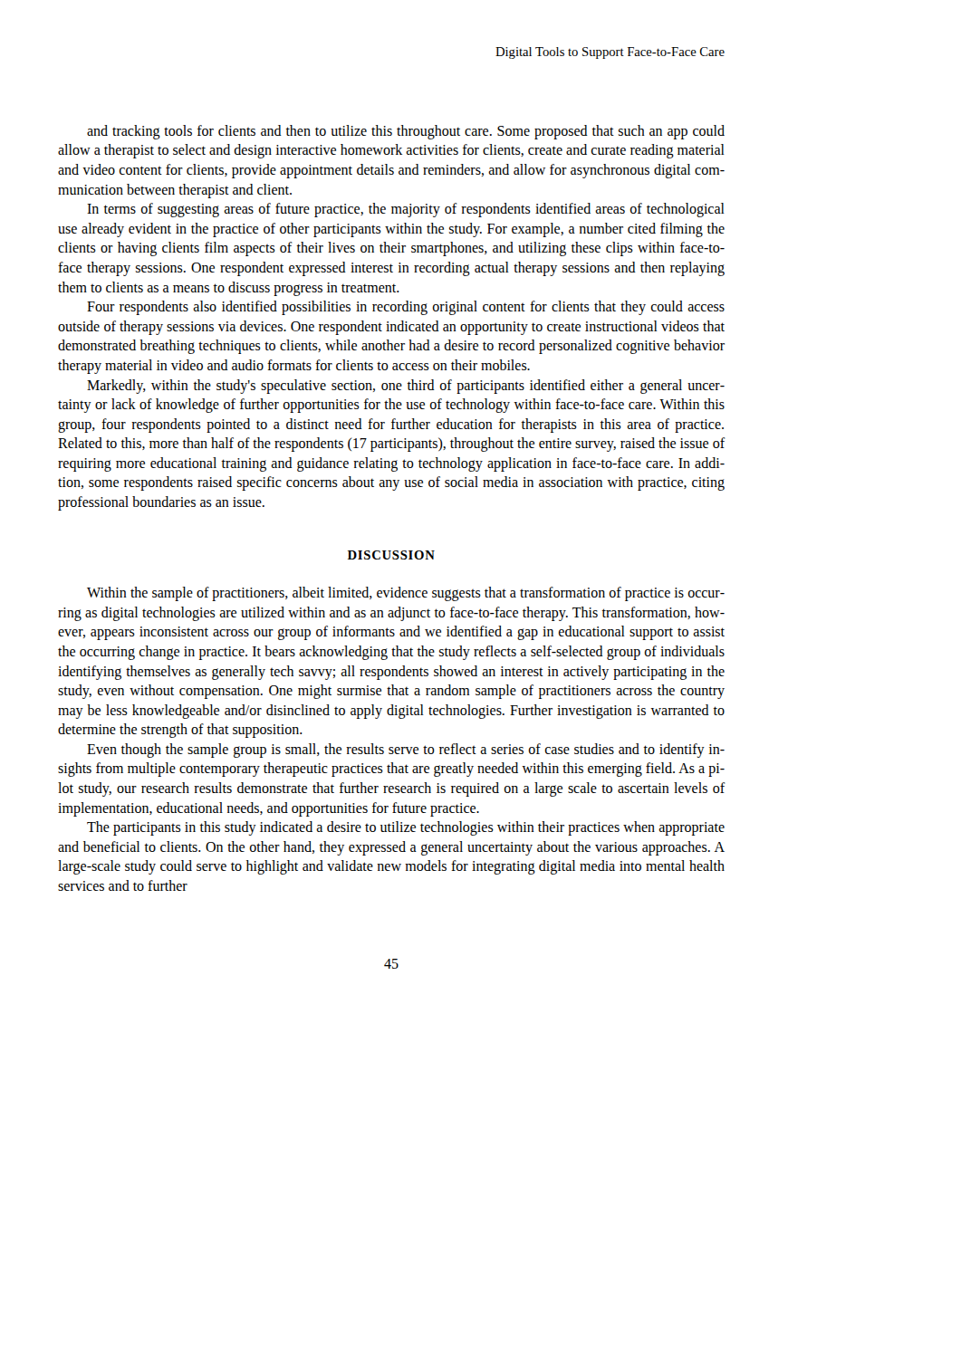Digital Tools to Support Face-to-Face Care
and tracking tools for clients and then to utilize this throughout care. Some proposed that such an app could allow a therapist to select and design interactive homework activities for clients, create and curate reading material and video content for clients, provide appointment details and reminders, and allow for asynchronous digital communication between therapist and client.
In terms of suggesting areas of future practice, the majority of respondents identified areas of technological use already evident in the practice of other participants within the study. For example, a number cited filming the clients or having clients film aspects of their lives on their smartphones, and utilizing these clips within face-to-face therapy sessions. One respondent expressed interest in recording actual therapy sessions and then replaying them to clients as a means to discuss progress in treatment.
Four respondents also identified possibilities in recording original content for clients that they could access outside of therapy sessions via devices. One respondent indicated an opportunity to create instructional videos that demonstrated breathing techniques to clients, while another had a desire to record personalized cognitive behavior therapy material in video and audio formats for clients to access on their mobiles.
Markedly, within the study's speculative section, one third of participants identified either a general uncertainty or lack of knowledge of further opportunities for the use of technology within face-to-face care. Within this group, four respondents pointed to a distinct need for further education for therapists in this area of practice. Related to this, more than half of the respondents (17 participants), throughout the entire survey, raised the issue of requiring more educational training and guidance relating to technology application in face-to-face care. In addition, some respondents raised specific concerns about any use of social media in association with practice, citing professional boundaries as an issue.
DISCUSSION
Within the sample of practitioners, albeit limited, evidence suggests that a transformation of practice is occurring as digital technologies are utilized within and as an adjunct to face-to-face therapy. This transformation, however, appears inconsistent across our group of informants and we identified a gap in educational support to assist the occurring change in practice. It bears acknowledging that the study reflects a self-selected group of individuals identifying themselves as generally tech savvy; all respondents showed an interest in actively participating in the study, even without compensation. One might surmise that a random sample of practitioners across the country may be less knowledgeable and/or disinclined to apply digital technologies. Further investigation is warranted to determine the strength of that supposition.
Even though the sample group is small, the results serve to reflect a series of case studies and to identify insights from multiple contemporary therapeutic practices that are greatly needed within this emerging field. As a pilot study, our research results demonstrate that further research is required on a large scale to ascertain levels of implementation, educational needs, and opportunities for future practice.
The participants in this study indicated a desire to utilize technologies within their practices when appropriate and beneficial to clients. On the other hand, they expressed a general uncertainty about the various approaches. A large-scale study could serve to highlight and validate new models for integrating digital media into mental health services and to further
45